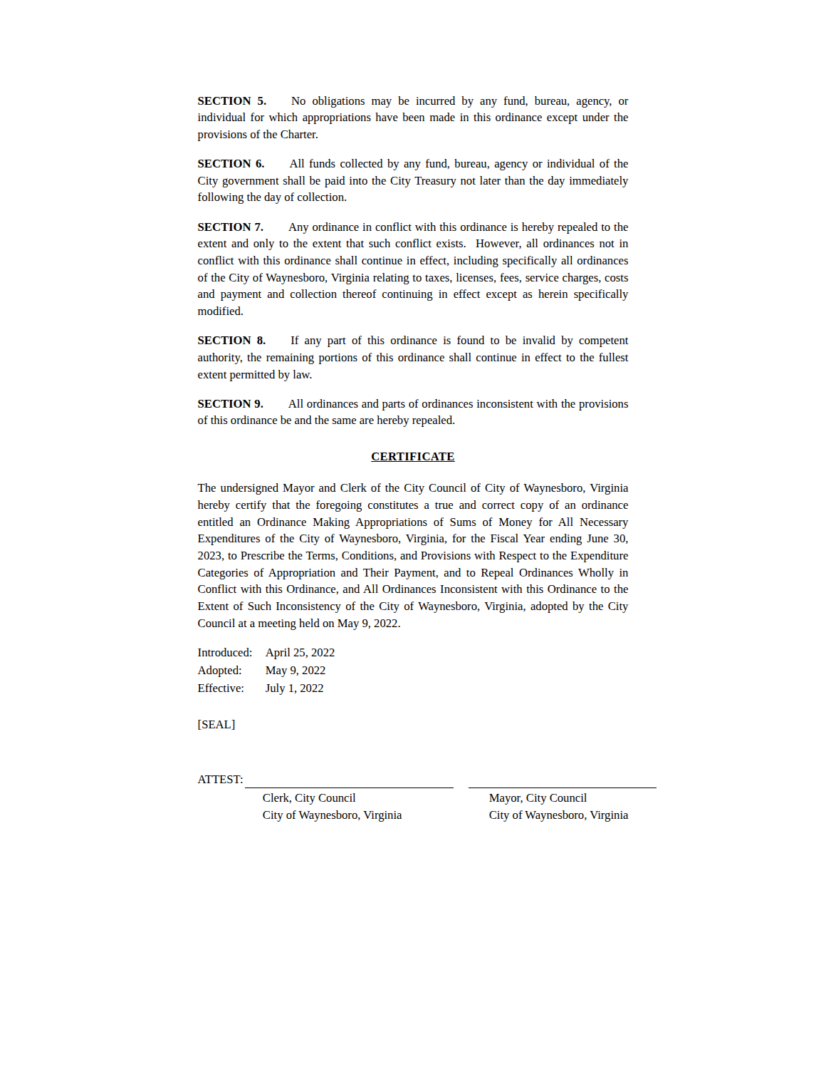SECTION 5. No obligations may be incurred by any fund, bureau, agency, or individual for which appropriations have been made in this ordinance except under the provisions of the Charter.
SECTION 6. All funds collected by any fund, bureau, agency or individual of the City government shall be paid into the City Treasury not later than the day immediately following the day of collection.
SECTION 7. Any ordinance in conflict with this ordinance is hereby repealed to the extent and only to the extent that such conflict exists. However, all ordinances not in conflict with this ordinance shall continue in effect, including specifically all ordinances of the City of Waynesboro, Virginia relating to taxes, licenses, fees, service charges, costs and payment and collection thereof continuing in effect except as herein specifically modified.
SECTION 8. If any part of this ordinance is found to be invalid by competent authority, the remaining portions of this ordinance shall continue in effect to the fullest extent permitted by law.
SECTION 9. All ordinances and parts of ordinances inconsistent with the provisions of this ordinance be and the same are hereby repealed.
CERTIFICATE
The undersigned Mayor and Clerk of the City Council of City of Waynesboro, Virginia hereby certify that the foregoing constitutes a true and correct copy of an ordinance entitled an Ordinance Making Appropriations of Sums of Money for All Necessary Expenditures of the City of Waynesboro, Virginia, for the Fiscal Year ending June 30, 2023, to Prescribe the Terms, Conditions, and Provisions with Respect to the Expenditure Categories of Appropriation and Their Payment, and to Repeal Ordinances Wholly in Conflict with this Ordinance, and All Ordinances Inconsistent with this Ordinance to the Extent of Such Inconsistency of the City of Waynesboro, Virginia, adopted by the City Council at a meeting held on May 9, 2022.
| Introduced: | April 25, 2022 |
| Adopted: | May 9, 2022 |
| Effective: | July 1, 2022 |
[SEAL]
ATTEST:
Clerk, City Council
City of Waynesboro, Virginia
Mayor, City Council
City of Waynesboro, Virginia